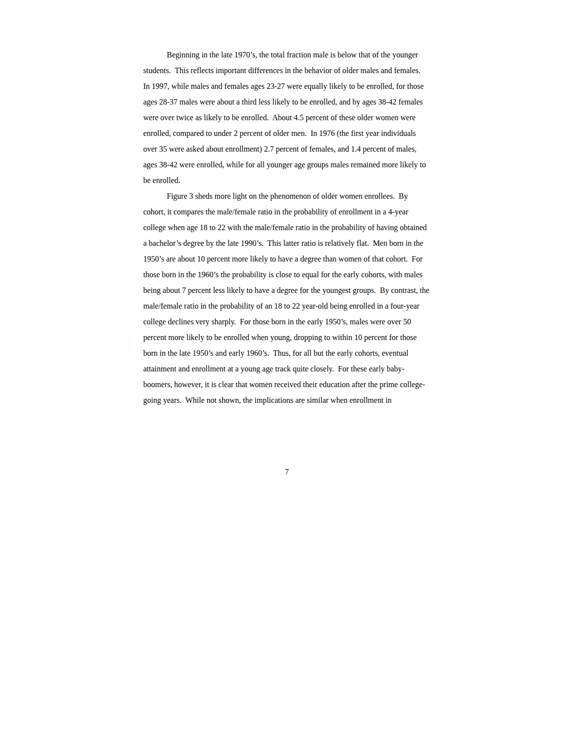Beginning in the late 1970’s, the total fraction male is below that of the younger students. This reflects important differences in the behavior of older males and females. In 1997, while males and females ages 23-27 were equally likely to be enrolled, for those ages 28-37 males were about a third less likely to be enrolled, and by ages 38-42 females were over twice as likely to be enrolled. About 4.5 percent of these older women were enrolled, compared to under 2 percent of older men. In 1976 (the first year individuals over 35 were asked about enrollment) 2.7 percent of females, and 1.4 percent of males, ages 38-42 were enrolled, while for all younger age groups males remained more likely to be enrolled.
Figure 3 sheds more light on the phenomenon of older women enrollees. By cohort, it compares the male/female ratio in the probability of enrollment in a 4-year college when age 18 to 22 with the male/female ratio in the probability of having obtained a bachelor’s degree by the late 1990’s. This latter ratio is relatively flat. Men born in the 1950’s are about 10 percent more likely to have a degree than women of that cohort. For those born in the 1960’s the probability is close to equal for the early cohorts, with males being about 7 percent less likely to have a degree for the youngest groups. By contrast, the male/female ratio in the probability of an 18 to 22 year-old being enrolled in a four-year college declines very sharply. For those born in the early 1950’s, males were over 50 percent more likely to be enrolled when young, dropping to within 10 percent for those born in the late 1950’s and early 1960’s. Thus, for all but the early cohorts, eventual attainment and enrollment at a young age track quite closely. For these early baby-boomers, however, it is clear that women received their education after the prime college-going years. While not shown, the implications are similar when enrollment in
7